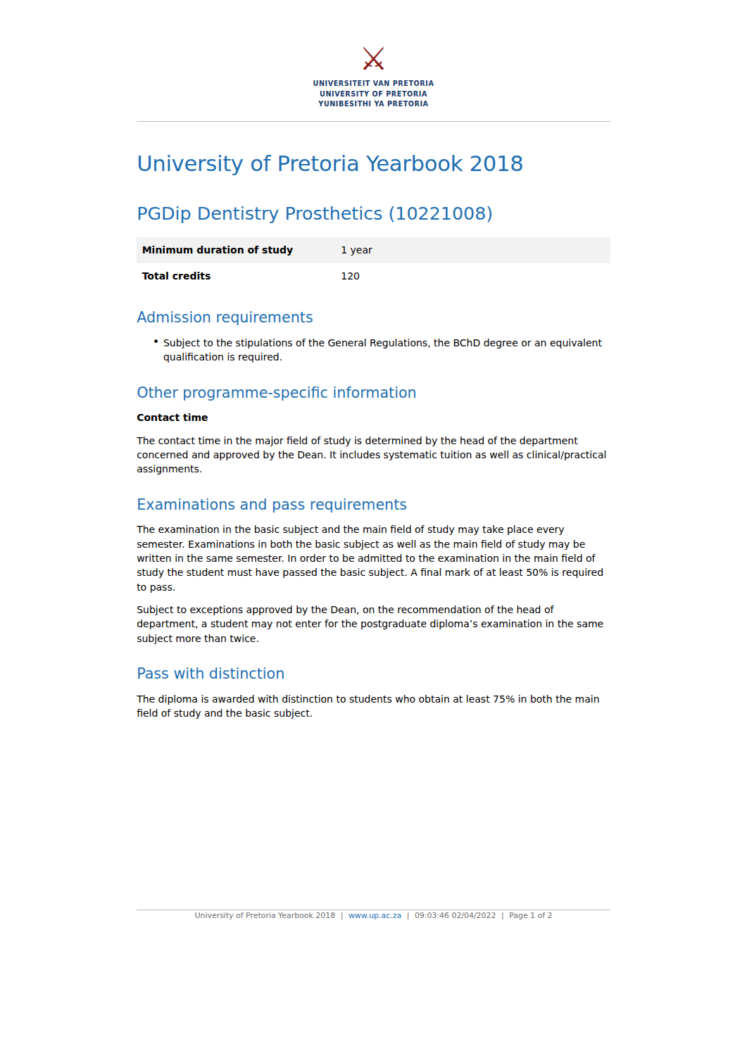⚔ UNIVERSITEIT VAN PRETORIA
UNIVERSITY OF PRETORIA
YUNIBESITHI YA PRETORIA
University of Pretoria Yearbook 2018
PGDip Dentistry Prosthetics (10221008)
| Minimum duration of study | 1 year |
| Total credits | 120 |
Admission requirements
Subject to the stipulations of the General Regulations, the BChD degree or an equivalent qualification is required.
Other programme-specific information
Contact time
The contact time in the major field of study is determined by the head of the department concerned and approved by the Dean. It includes systematic tuition as well as clinical/practical assignments.
Examinations and pass requirements
The examination in the basic subject and the main field of study may take place every semester. Examinations in both the basic subject as well as the main field of study may be written in the same semester. In order to be admitted to the examination in the main field of study the student must have passed the basic subject. A final mark of at least 50% is required to pass.
Subject to exceptions approved by the Dean, on the recommendation of the head of department, a student may not enter for the postgraduate diploma’s examination in the same subject more than twice.
Pass with distinction
The diploma is awarded with distinction to students who obtain at least 75% in both the main field of study and the basic subject.
University of Pretoria Yearbook 2018|www.up.ac.za|09:03:46 02/04/2022|Page 1 of 2